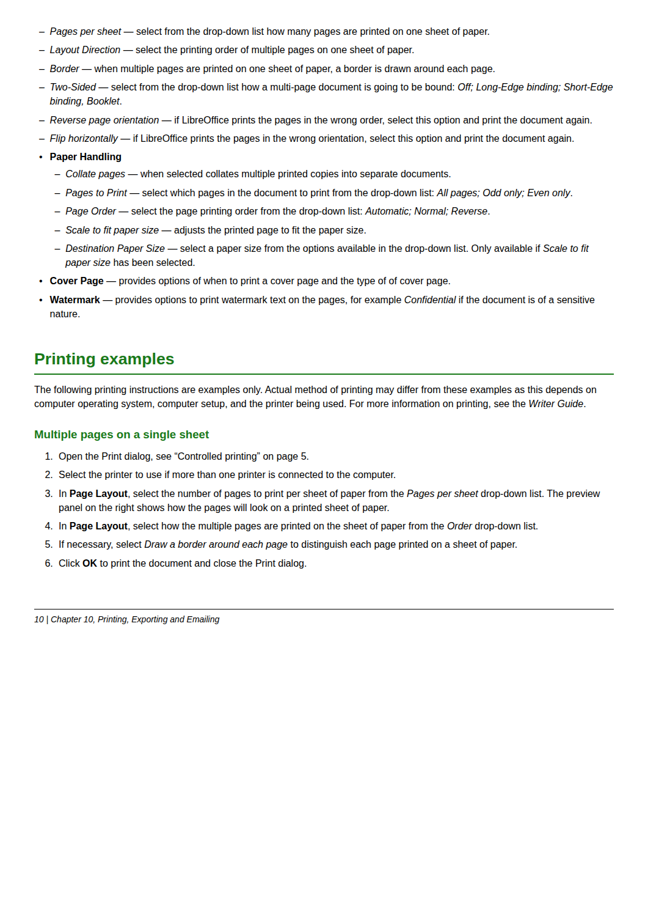Pages per sheet — select from the drop-down list how many pages are printed on one sheet of paper.
Layout Direction — select the printing order of multiple pages on one sheet of paper.
Border — when multiple pages are printed on one sheet of paper, a border is drawn around each page.
Two-Sided — select from the drop-down list how a multi-page document is going to be bound: Off; Long-Edge binding; Short-Edge binding, Booklet.
Reverse page orientation — if LibreOffice prints the pages in the wrong order, select this option and print the document again.
Flip horizontally — if LibreOffice prints the pages in the wrong orientation, select this option and print the document again.
Paper Handling
Collate pages — when selected collates multiple printed copies into separate documents.
Pages to Print — select which pages in the document to print from the drop-down list: All pages; Odd only; Even only.
Page Order — select the page printing order from the drop-down list: Automatic; Normal; Reverse.
Scale to fit paper size — adjusts the printed page to fit the paper size.
Destination Paper Size — select a paper size from the options available in the drop-down list. Only available if Scale to fit paper size has been selected.
Cover Page — provides options of when to print a cover page and the type of of cover page.
Watermark — provides options to print watermark text on the pages, for example Confidential if the document is of a sensitive nature.
Printing examples
The following printing instructions are examples only. Actual method of printing may differ from these examples as this depends on computer operating system, computer setup, and the printer being used. For more information on printing, see the Writer Guide.
Multiple pages on a single sheet
Open the Print dialog, see “Controlled printing” on page 5.
Select the printer to use if more than one printer is connected to the computer.
In Page Layout, select the number of pages to print per sheet of paper from the Pages per sheet drop-down list. The preview panel on the right shows how the pages will look on a printed sheet of paper.
In Page Layout, select how the multiple pages are printed on the sheet of paper from the Order drop-down list.
If necessary, select Draw a border around each page to distinguish each page printed on a sheet of paper.
Click OK to print the document and close the Print dialog.
10 | Chapter 10, Printing, Exporting and Emailing